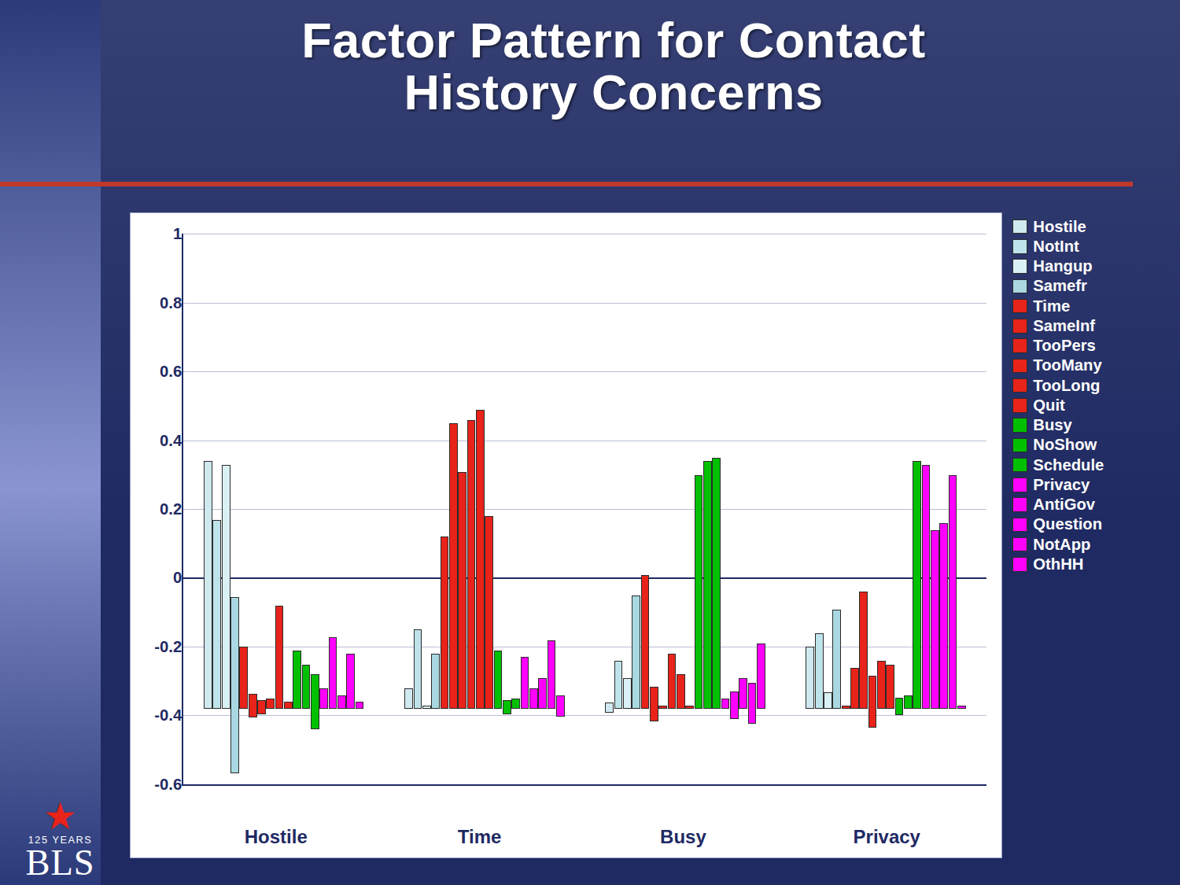Factor Pattern for Contact
History Concerns
1 0.8 0.6 0.4 0.2 0 -0.2 -0.4 -0.6
Hostile
Time
Busy
Privacy
Hostile
NotInt
Hangup
Samefr
Time
SameInf
TooPers
TooMany
TooLong
Quit
Busy
NoShow
Schedule
Privacy
AntiGov
Question
NotApp
OthHH
★
125 YEARS
BLS